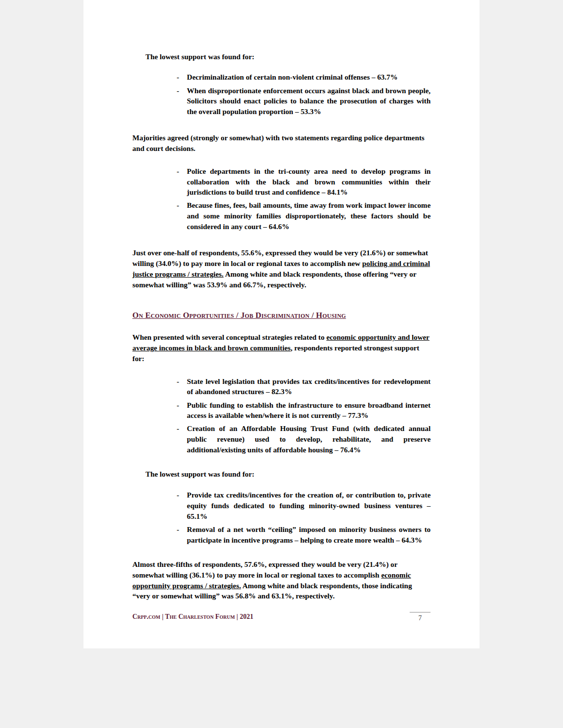The lowest support was found for:
Decriminalization of certain non-violent criminal offenses – 63.7%
When disproportionate enforcement occurs against black and brown people, Solicitors should enact policies to balance the prosecution of charges with the overall population proportion – 53.3%
Majorities agreed (strongly or somewhat) with two statements regarding police departments and court decisions.
Police departments in the tri-county area need to develop programs in collaboration with the black and brown communities within their jurisdictions to build trust and confidence – 84.1%
Because fines, fees, bail amounts, time away from work impact lower income and some minority families disproportionately, these factors should be considered in any court – 64.6%
Just over one-half of respondents, 55.6%, expressed they would be very (21.6%) or somewhat willing (34.0%) to pay more in local or regional taxes to accomplish new policing and criminal justice programs / strategies. Among white and black respondents, those offering “very or somewhat willing” was 53.9% and 66.7%, respectively.
On Economic Opportunities / Job Discrimination / Housing
When presented with several conceptual strategies related to economic opportunity and lower average incomes in black and brown communities, respondents reported strongest support for:
State level legislation that provides tax credits/incentives for redevelopment of abandoned structures – 82.3%
Public funding to establish the infrastructure to ensure broadband internet access is available when/where it is not currently – 77.3%
Creation of an Affordable Housing Trust Fund (with dedicated annual public revenue) used to develop, rehabilitate, and preserve additional/existing units of affordable housing – 76.4%
The lowest support was found for:
Provide tax credits/incentives for the creation of, or contribution to, private equity funds dedicated to funding minority-owned business ventures – 65.1%
Removal of a net worth “ceiling” imposed on minority business owners to participate in incentive programs – helping to create more wealth – 64.3%
Almost three-fifths of respondents, 57.6%, expressed they would be very (21.4%) or somewhat willing (36.1%) to pay more in local or regional taxes to accomplish economic opportunity programs / strategies. Among white and black respondents, those indicating “very or somewhat willing” was 56.8% and 63.1%, respectively.
7 Crpp.com | The Charleston Forum | 2021